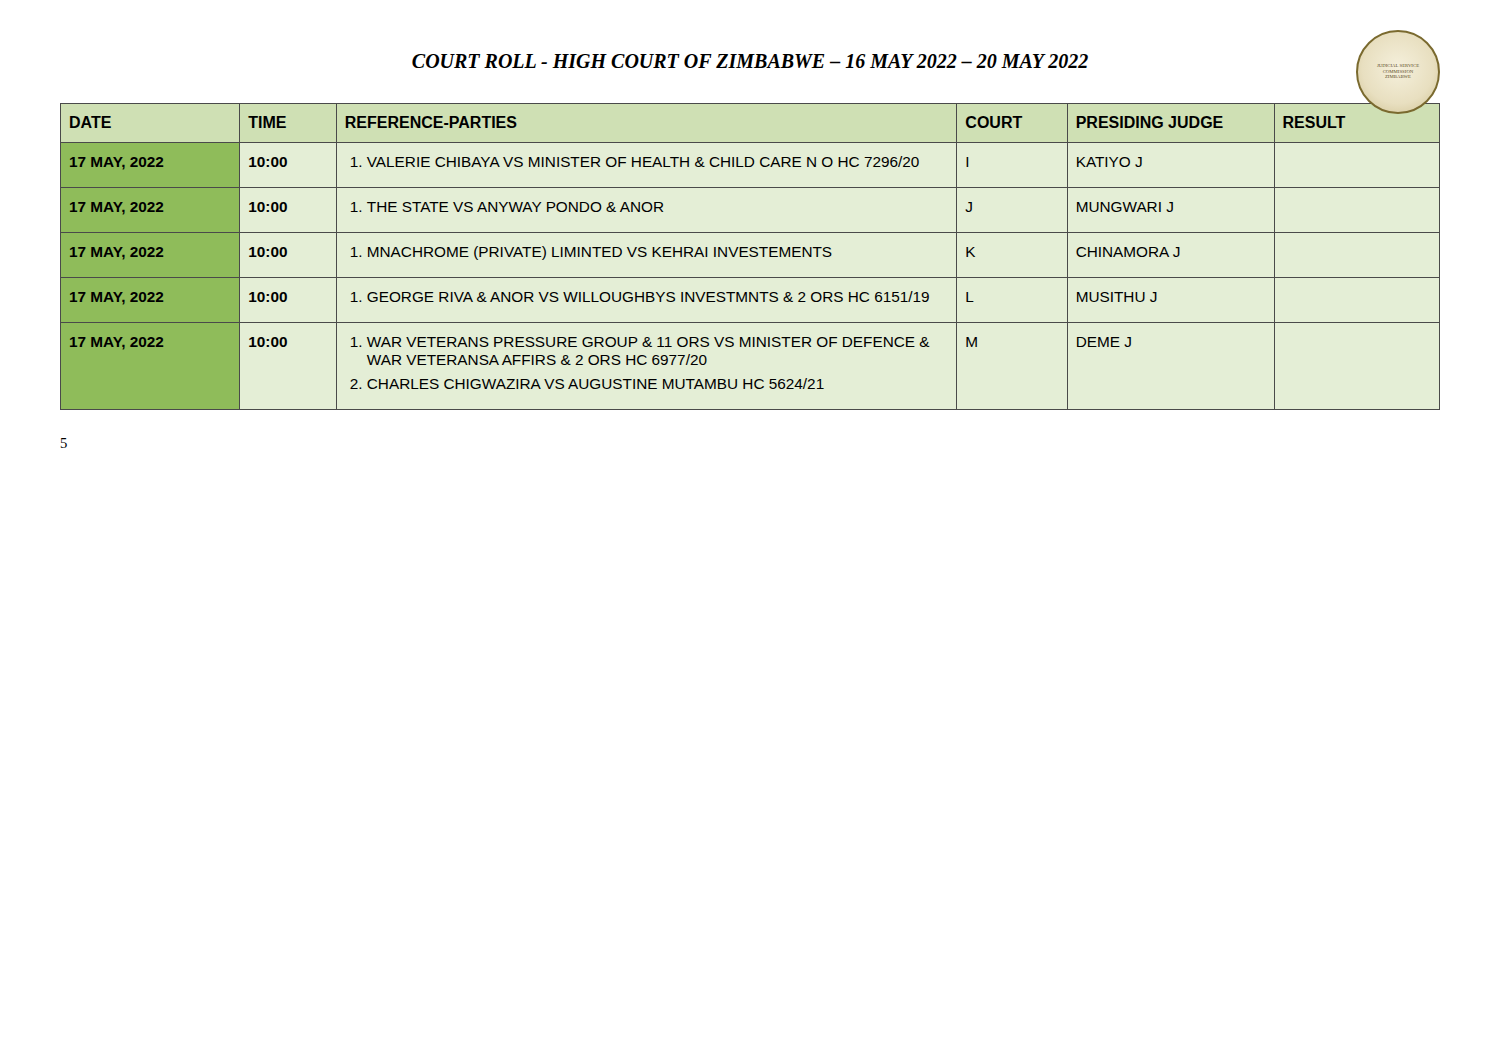JUDICIAL SERVICE COMMISSION
ZIMBABWE
COURT ROLL - HIGH COURT OF ZIMBABWE – 16 MAY 2022 – 20 MAY 2022
| DATE | TIME | REFERENCE-PARTIES | COURT | PRESIDING JUDGE | RESULT |
| --- | --- | --- | --- | --- | --- |
| 17 MAY, 2022 | 10:00 | VALERIE CHIBAYA VS MINISTER OF HEALTH & CHILD CARE N O HC 7296/20 | I | KATIYO J | |
| 17 MAY, 2022 | 10:00 | THE STATE VS ANYWAY PONDO & ANOR | J | MUNGWARI J | |
| 17 MAY, 2022 | 10:00 | MNACHROME (PRIVATE) LIMINTED VS KEHRAI INVESTEMENTS | K | CHINAMORA J | |
| 17 MAY, 2022 | 10:00 | GEORGE RIVA & ANOR VS WILLOUGHBYS INVESTMNTS & 2 ORS HC 6151/19 | L | MUSITHU J | |
| 17 MAY, 2022 | 10:00 | WAR VETERANS PRESSURE GROUP & 11 ORS VS MINISTER OF DEFENCE & WAR VETERANSA AFFIRS & 2 ORS HC 6977/20 CHARLES CHIGWAZIRA VS AUGUSTINE MUTAMBU HC 5624/21 | M | DEME J | |
5